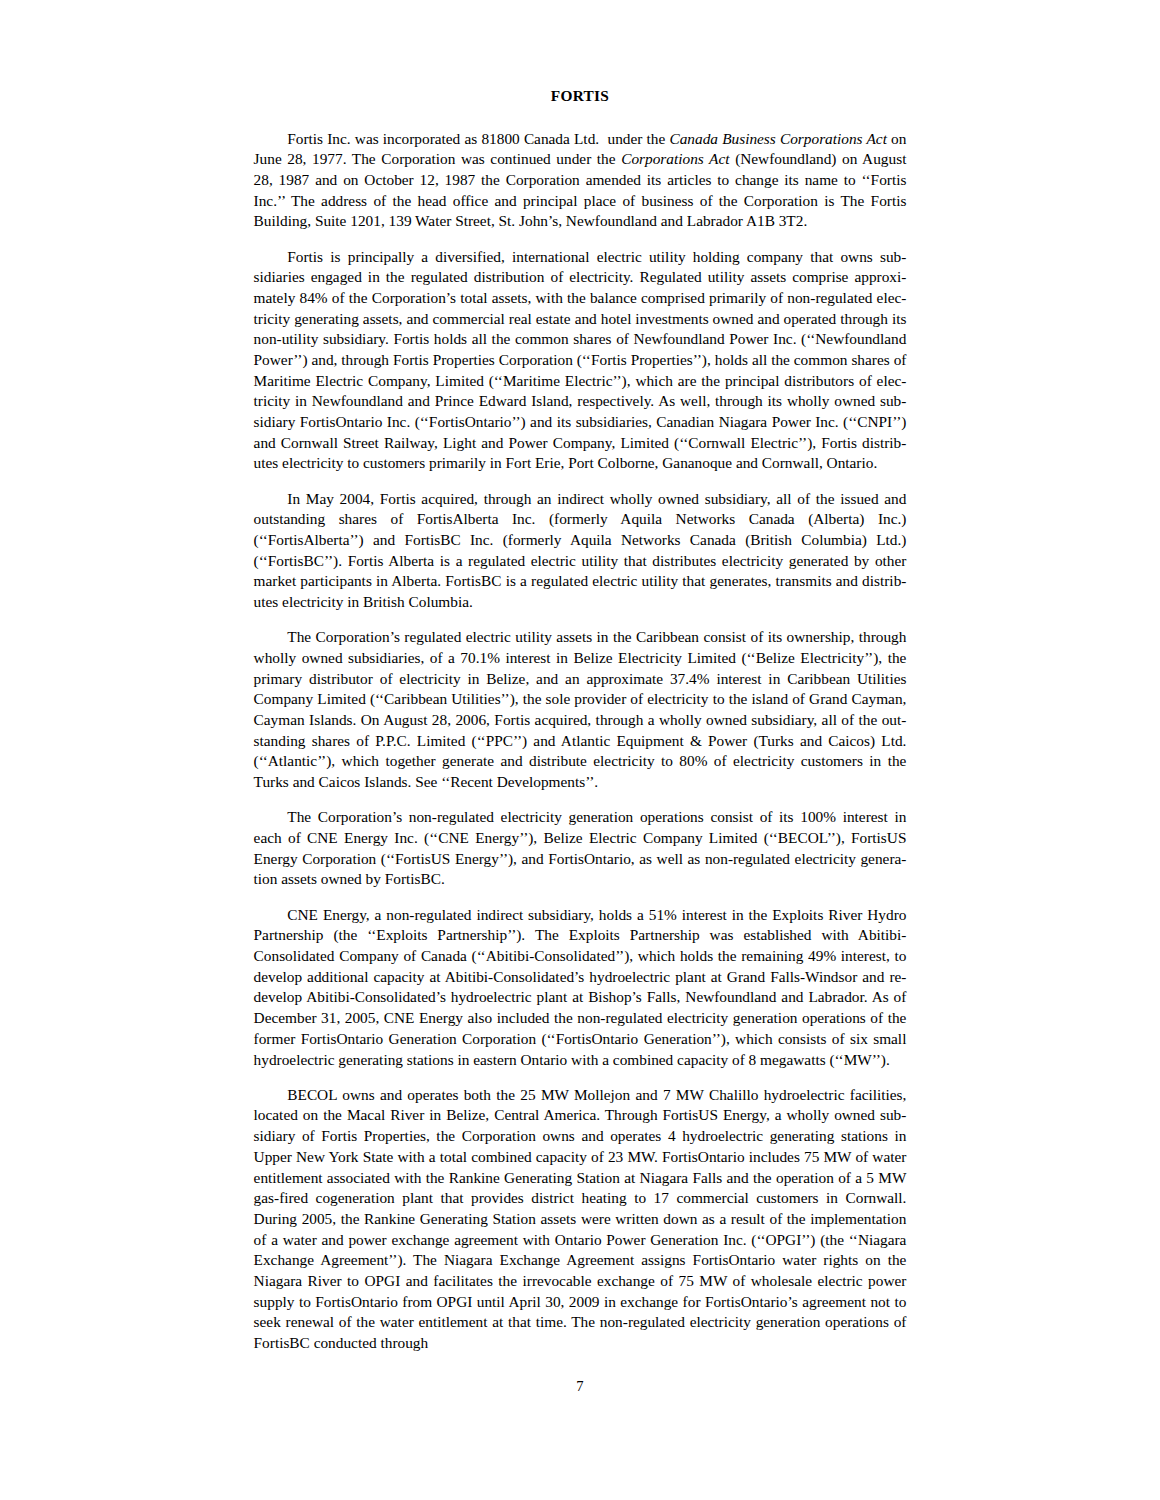FORTIS
Fortis Inc. was incorporated as 81800 Canada Ltd. under the Canada Business Corporations Act on June 28, 1977. The Corporation was continued under the Corporations Act (Newfoundland) on August 28, 1987 and on October 12, 1987 the Corporation amended its articles to change its name to ‘‘Fortis Inc.’’ The address of the head office and principal place of business of the Corporation is The Fortis Building, Suite 1201, 139 Water Street, St. John’s, Newfoundland and Labrador A1B 3T2.
Fortis is principally a diversified, international electric utility holding company that owns subsidiaries engaged in the regulated distribution of electricity. Regulated utility assets comprise approximately 84% of the Corporation’s total assets, with the balance comprised primarily of non-regulated electricity generating assets, and commercial real estate and hotel investments owned and operated through its non-utility subsidiary. Fortis holds all the common shares of Newfoundland Power Inc. (‘‘Newfoundland Power’’) and, through Fortis Properties Corporation (‘‘Fortis Properties’’), holds all the common shares of Maritime Electric Company, Limited (‘‘Maritime Electric’’), which are the principal distributors of electricity in Newfoundland and Prince Edward Island, respectively. As well, through its wholly owned subsidiary FortisOntario Inc. (‘‘FortisOntario’’) and its subsidiaries, Canadian Niagara Power Inc. (‘‘CNPI’’) and Cornwall Street Railway, Light and Power Company, Limited (‘‘Cornwall Electric’’), Fortis distributes electricity to customers primarily in Fort Erie, Port Colborne, Gananoque and Cornwall, Ontario.
In May 2004, Fortis acquired, through an indirect wholly owned subsidiary, all of the issued and outstanding shares of FortisAlberta Inc. (formerly Aquila Networks Canada (Alberta) Inc.) (‘‘FortisAlberta’’) and FortisBC Inc. (formerly Aquila Networks Canada (British Columbia) Ltd.) (‘‘FortisBC’’). Fortis Alberta is a regulated electric utility that distributes electricity generated by other market participants in Alberta. FortisBC is a regulated electric utility that generates, transmits and distributes electricity in British Columbia.
The Corporation’s regulated electric utility assets in the Caribbean consist of its ownership, through wholly owned subsidiaries, of a 70.1% interest in Belize Electricity Limited (‘‘Belize Electricity’’), the primary distributor of electricity in Belize, and an approximate 37.4% interest in Caribbean Utilities Company Limited (‘‘Caribbean Utilities’’), the sole provider of electricity to the island of Grand Cayman, Cayman Islands. On August 28, 2006, Fortis acquired, through a wholly owned subsidiary, all of the outstanding shares of P.P.C. Limited (‘‘PPC’’) and Atlantic Equipment & Power (Turks and Caicos) Ltd. (‘‘Atlantic’’), which together generate and distribute electricity to 80% of electricity customers in the Turks and Caicos Islands. See ‘‘Recent Developments’’.
The Corporation’s non-regulated electricity generation operations consist of its 100% interest in each of CNE Energy Inc. (‘‘CNE Energy’’), Belize Electric Company Limited (‘‘BECOL’’), FortisUS Energy Corporation (‘‘FortisUS Energy’’), and FortisOntario, as well as non-regulated electricity generation assets owned by FortisBC.
CNE Energy, a non-regulated indirect subsidiary, holds a 51% interest in the Exploits River Hydro Partnership (the ‘‘Exploits Partnership’’). The Exploits Partnership was established with Abitibi-Consolidated Company of Canada (‘‘Abitibi-Consolidated’’), which holds the remaining 49% interest, to develop additional capacity at Abitibi-Consolidated’s hydroelectric plant at Grand Falls-Windsor and redevelop Abitibi-Consolidated’s hydroelectric plant at Bishop’s Falls, Newfoundland and Labrador. As of December 31, 2005, CNE Energy also included the non-regulated electricity generation operations of the former FortisOntario Generation Corporation (‘‘FortisOntario Generation’’), which consists of six small hydroelectric generating stations in eastern Ontario with a combined capacity of 8 megawatts (‘‘MW’’).
BECOL owns and operates both the 25 MW Mollejon and 7 MW Chalillo hydroelectric facilities, located on the Macal River in Belize, Central America. Through FortisUS Energy, a wholly owned subsidiary of Fortis Properties, the Corporation owns and operates 4 hydroelectric generating stations in Upper New York State with a total combined capacity of 23 MW. FortisOntario includes 75 MW of water entitlement associated with the Rankine Generating Station at Niagara Falls and the operation of a 5 MW gas-fired cogeneration plant that provides district heating to 17 commercial customers in Cornwall. During 2005, the Rankine Generating Station assets were written down as a result of the implementation of a water and power exchange agreement with Ontario Power Generation Inc. (‘‘OPGI’’) (the ‘‘Niagara Exchange Agreement’’). The Niagara Exchange Agreement assigns FortisOntario water rights on the Niagara River to OPGI and facilitates the irrevocable exchange of 75 MW of wholesale electric power supply to FortisOntario from OPGI until April 30, 2009 in exchange for FortisOntario’s agreement not to seek renewal of the water entitlement at that time. The non-regulated electricity generation operations of FortisBC conducted through
7